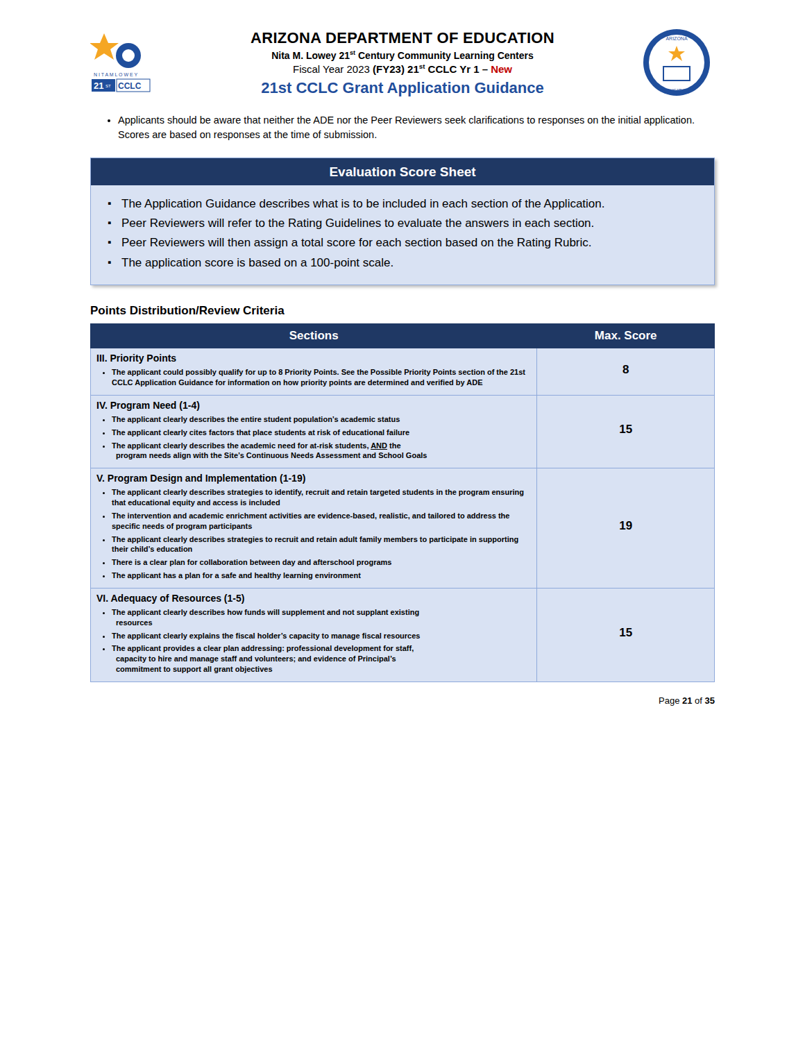ARIZONA DEPARTMENT OF EDUCATION
Nita M. Lowey 21st Century Community Learning Centers
Fiscal Year 2023 (FY23) 21st CCLC Yr 1 – New
21st CCLC Grant Application Guidance
Applicants should be aware that neither the ADE nor the Peer Reviewers seek clarifications to responses on the initial application. Scores are based on responses at the time of submission.
Evaluation Score Sheet
The Application Guidance describes what is to be included in each section of the Application.
Peer Reviewers will refer to the Rating Guidelines to evaluate the answers in each section.
Peer Reviewers will then assign a total score for each section based on the Rating Rubric.
The application score is based on a 100-point scale.
Points Distribution/Review Criteria
| Sections | Max. Score |
| --- | --- |
| III. Priority Points The applicant could possibly qualify for up to 8 Priority Points. See the Possible Priority Points section of the 21st CCLC Application Guidance for information on how priority points are determined and verified by ADE | 8 |
| IV. Program Need (1-4) The applicant clearly describes the entire student population’s academic status The applicant clearly cites factors that place students at risk of educational failure The applicant clearly describes the academic need for at-risk students, AND the program needs align with the Site’s Continuous Needs Assessment and School Goals | 15 |
| V. Program Design and Implementation (1-19) The applicant clearly describes strategies to identify, recruit and retain targeted students in the program ensuring that educational equity and access is included The intervention and academic enrichment activities are evidence-based, realistic, and tailored to address the specific needs of program participants The applicant clearly describes strategies to recruit and retain adult family members to participate in supporting their child’s education There is a clear plan for collaboration between day and afterschool programs The applicant has a plan for a safe and healthy learning environment | 19 |
| VI. Adequacy of Resources (1-5) The applicant clearly describes how funds will supplement and not supplant existing resources The applicant clearly explains the fiscal holder’s capacity to manage fiscal resources The applicant provides a clear plan addressing: professional development for staff, capacity to hire and manage staff and volunteers; and evidence of Principal’s commitment to support all grant objectives | 15 |
Page 21 of 35